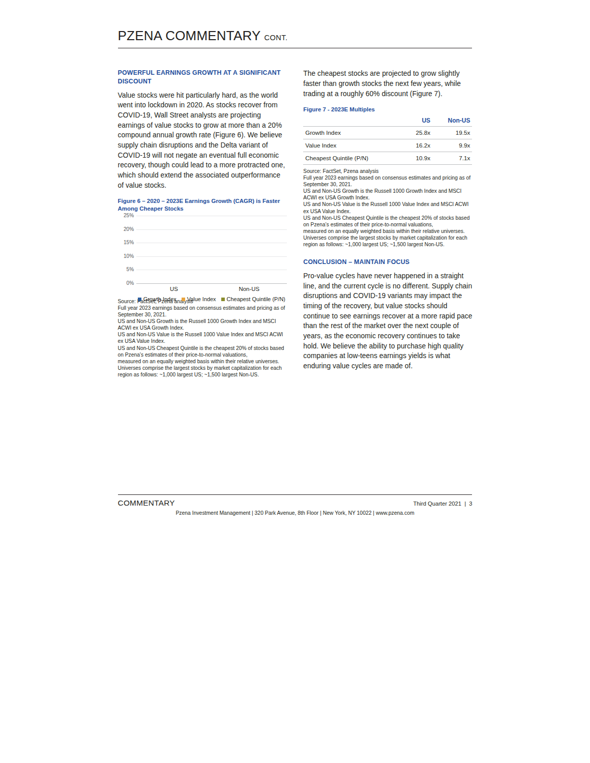PZENA COMMENTARY CONT.
Powerful Earnings Growth at a Significant Discount
Value stocks were hit particularly hard, as the world went into lockdown in 2020. As stocks recover from COVID-19, Wall Street analysts are projecting earnings of value stocks to grow at more than a 20% compound annual growth rate (Figure 6). We believe supply chain disruptions and the Delta variant of COVID-19 will not negate an eventual full economic recovery, though could lead to a more protracted one, which should extend the associated outperformance of value stocks.
Figure 6 – 2020 – 2023E Earnings Growth (CAGR) is Faster Among Cheaper Stocks
25%
20%
15%
10%
5%
0%
US Non-US
Growth Index Value Index Cheapest Quintile (P/N)
Source: FactSet, Pzena analysis
Full year 2023 earnings based on consensus estimates and pricing as of September 30, 2021.
US and Non-US Growth is the Russell 1000 Growth Index and MSCI ACWI ex USA Growth Index.
US and Non-US Value is the Russell 1000 Value Index and MSCI ACWI ex USA Value Index.
US and Non-US Cheapest Quintile is the cheapest 20% of stocks based on Pzena’s estimates of their price-to-normal valuations,
measured on an equally weighted basis within their relative universes. Universes comprise the largest stocks by market capitalization for each region as follows: ~1,000 largest US; ~1,500 largest Non-US.
The cheapest stocks are projected to grow slightly faster than growth stocks the next few years, while trading at a roughly 60% discount (Figure 7).
Figure 7 - 2023E Multiples
| | US | Non-US |
| --- | --- | --- |
| Growth Index | 25.8x | 19.5x |
| Value Index | 16.2x | 9.9x |
| Cheapest Quintile (P/N) | 10.9x | 7.1x |
Source: FactSet, Pzena analysis
Full year 2023 earnings based on consensus estimates and pricing as of September 30, 2021.
US and Non-US Growth is the Russell 1000 Growth Index and MSCI ACWI ex USA Growth Index.
US and Non-US Value is the Russell 1000 Value Index and MSCI ACWI ex USA Value Index.
US and Non-US Cheapest Quintile is the cheapest 20% of stocks based on Pzena’s estimates of their price-to-normal valuations,
measured on an equally weighted basis within their relative universes. Universes comprise the largest stocks by market capitalization for each region as follows: ~1,000 largest US; ~1,500 largest Non-US.
Conclusion – Maintain Focus
Pro-value cycles have never happened in a straight line, and the current cycle is no different. Supply chain disruptions and COVID-19 variants may impact the timing of the recovery, but value stocks should continue to see earnings recover at a more rapid pace than the rest of the market over the next couple of years, as the economic recovery continues to take hold. We believe the ability to purchase high quality companies at low-teens earnings yields is what enduring value cycles are made of.
COMMENTARY
Third Quarter 2021 | 3
Pzena Investment Management | 320 Park Avenue, 8th Floor | New York, NY 10022 | www.pzena.com